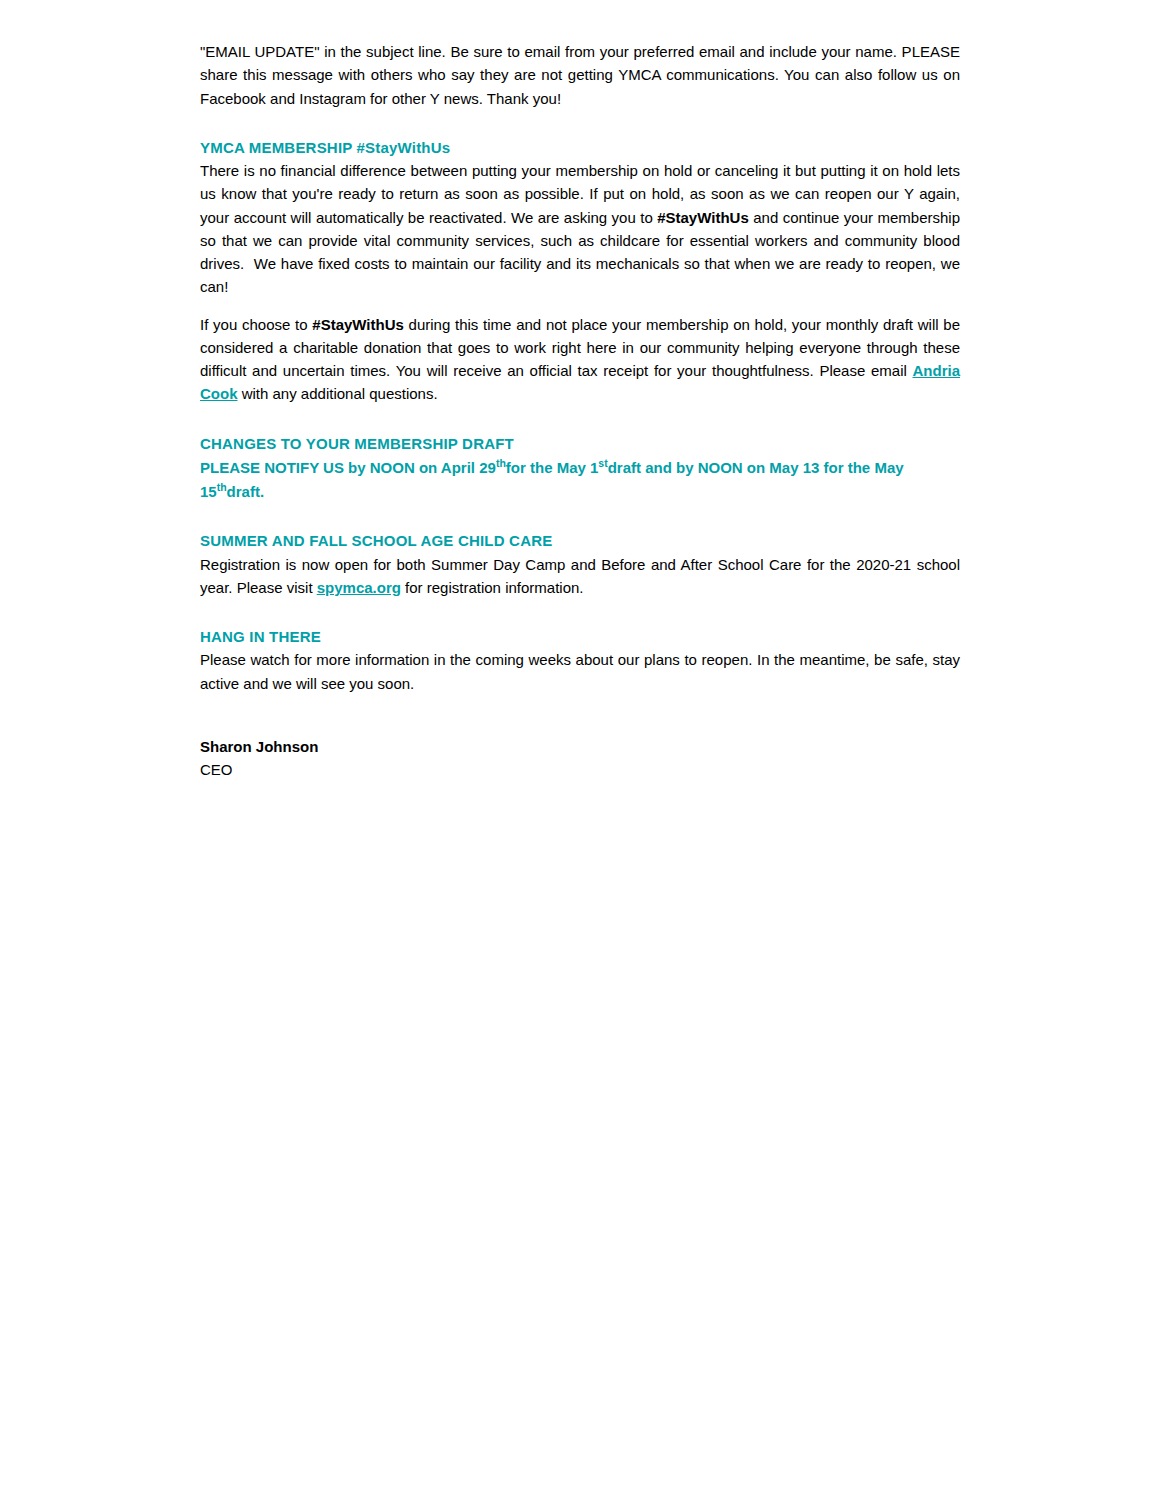"EMAIL UPDATE" in the subject line. Be sure to email from your preferred email and include your name. PLEASE share this message with others who say they are not getting YMCA communications. You can also follow us on Facebook and Instagram for other Y news. Thank you!
YMCA MEMBERSHIP #StayWithUs
There is no financial difference between putting your membership on hold or canceling it but putting it on hold lets us know that you're ready to return as soon as possible. If put on hold, as soon as we can reopen our Y again, your account will automatically be reactivated. We are asking you to #StayWithUs and continue your membership so that we can provide vital community services, such as childcare for essential workers and community blood drives. We have fixed costs to maintain our facility and its mechanicals so that when we are ready to reopen, we can!
If you choose to #StayWithUs during this time and not place your membership on hold, your monthly draft will be considered a charitable donation that goes to work right here in our community helping everyone through these difficult and uncertain times. You will receive an official tax receipt for your thoughtfulness. Please email Andria Cook with any additional questions.
CHANGES TO YOUR MEMBERSHIP DRAFT
PLEASE NOTIFY US by NOON on April 29thfor the May 1stdraft and by NOON on May 13 for the May 15thdraft.
SUMMER AND FALL SCHOOL AGE CHILD CARE
Registration is now open for both Summer Day Camp and Before and After School Care for the 2020-21 school year. Please visit spymca.org for registration information.
HANG IN THERE
Please watch for more information in the coming weeks about our plans to reopen. In the meantime, be safe, stay active and we will see you soon.
Sharon Johnson CEO